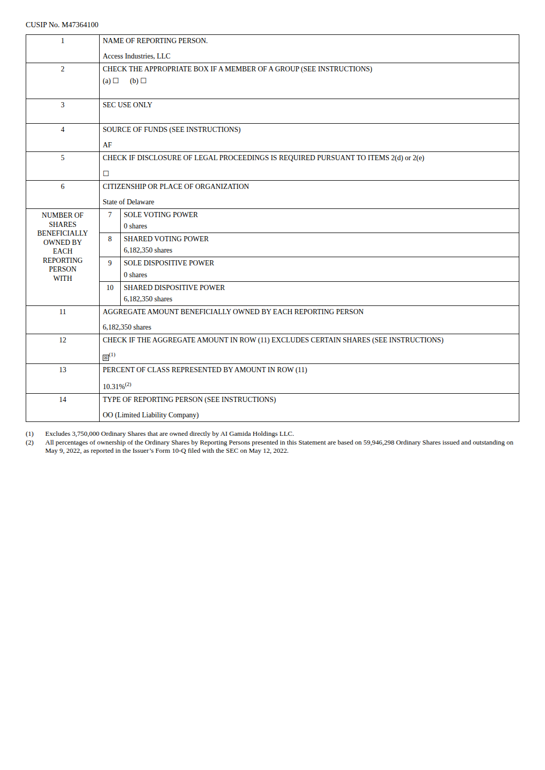CUSIP No. M47364100
| 1 | NAME OF REPORTING PERSON. Access Industries, LLC |
| 2 | CHECK THE APPROPRIATE BOX IF A MEMBER OF A GROUP (SEE INSTRUCTIONS) (a) ☐ (b) ☐ |
| 3 | SEC USE ONLY |
| 4 | SOURCE OF FUNDS (SEE INSTRUCTIONS) AF |
| 5 | CHECK IF DISCLOSURE OF LEGAL PROCEEDINGS IS REQUIRED PURSUANT TO ITEMS 2(d) or 2(e) ☐ |
| 6 | CITIZENSHIP OR PLACE OF ORGANIZATION State of Delaware |
| NUMBER OF SHARES BENEFICIALLY OWNED BY EACH REPORTING PERSON WITH | 7 | SOLE VOTING POWER 0 shares |
| 8 | SHARED VOTING POWER 6,182,350 shares |
| 9 | SOLE DISPOSITIVE POWER 0 shares |
| 10 | SHARED DISPOSITIVE POWER 6,182,350 shares |
| 11 | AGGREGATE AMOUNT BENEFICIALLY OWNED BY EACH REPORTING PERSON 6,182,350 shares |
| 12 | CHECK IF THE AGGREGATE AMOUNT IN ROW (11) EXCLUDES CERTAIN SHARES (SEE INSTRUCTIONS) ☒ (1) |
| 13 | PERCENT OF CLASS REPRESENTED BY AMOUNT IN ROW (11) 10.31% (2) |
| 14 | TYPE OF REPORTING PERSON (SEE INSTRUCTIONS) OO (Limited Liability Company) |
| (1) | Excludes 3,750,000 Ordinary Shares that are owned directly by AI Gamida Holdings LLC. |
| (2) | All percentages of ownership of the Ordinary Shares by Reporting Persons presented in this Statement are based on 59,946,298 Ordinary Shares issued and outstanding on May 9, 2022, as reported in the Issuer’s Form 10-Q filed with the SEC on May 12, 2022. |